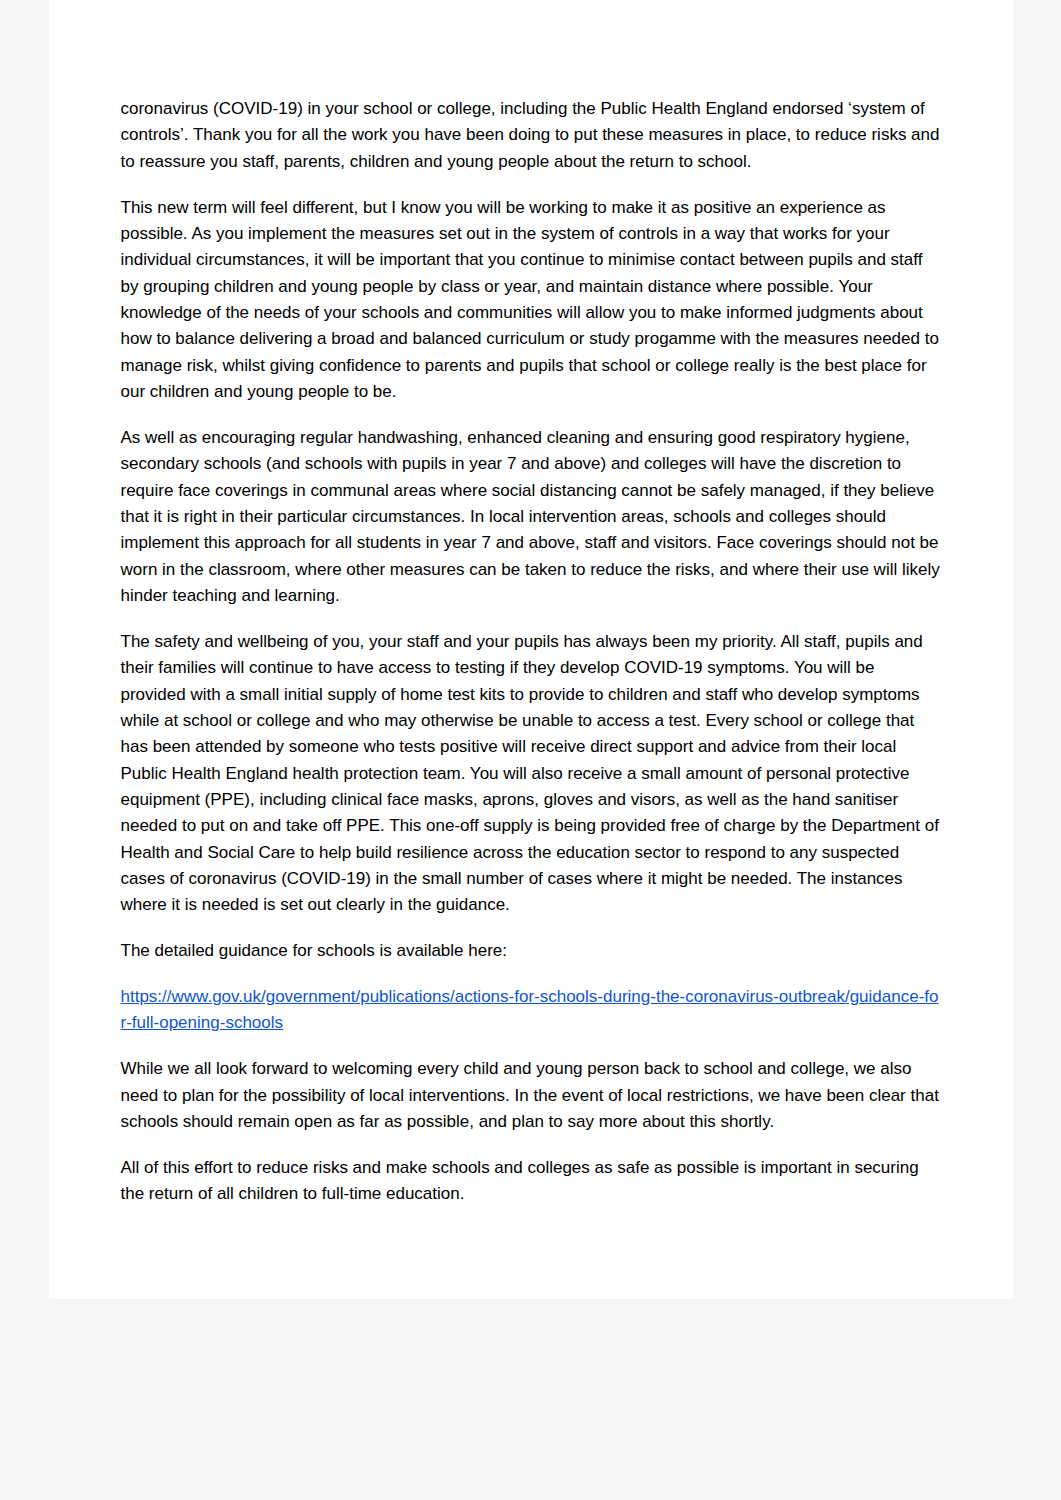coronavirus (COVID-19) in your school or college, including the Public Health England endorsed ‘system of controls’. Thank you for all the work you have been doing to put these measures in place, to reduce risks and to reassure you staff, parents, children and young people about the return to school.
This new term will feel different, but I know you will be working to make it as positive an experience as possible. As you implement the measures set out in the system of controls in a way that works for your individual circumstances, it will be important that you continue to minimise contact between pupils and staff by grouping children and young people by class or year, and maintain distance where possible. Your knowledge of the needs of your schools and communities will allow you to make informed judgments about how to balance delivering a broad and balanced curriculum or study progamme with the measures needed to manage risk, whilst giving confidence to parents and pupils that school or college really is the best place for our children and young people to be.
As well as encouraging regular handwashing, enhanced cleaning and ensuring good respiratory hygiene, secondary schools (and schools with pupils in year 7 and above) and colleges will have the discretion to require face coverings in communal areas where social distancing cannot be safely managed, if they believe that it is right in their particular circumstances. In local intervention areas, schools and colleges should implement this approach for all students in year 7 and above, staff and visitors. Face coverings should not be worn in the classroom, where other measures can be taken to reduce the risks, and where their use will likely hinder teaching and learning.
The safety and wellbeing of you, your staff and your pupils has always been my priority. All staff, pupils and their families will continue to have access to testing if they develop COVID-19 symptoms. You will be provided with a small initial supply of home test kits to provide to children and staff who develop symptoms while at school or college and who may otherwise be unable to access a test. Every school or college that has been attended by someone who tests positive will receive direct support and advice from their local Public Health England health protection team. You will also receive a small amount of personal protective equipment (PPE), including clinical face masks, aprons, gloves and visors, as well as the hand sanitiser needed to put on and take off PPE. This one-off supply is being provided free of charge by the Department of Health and Social Care to help build resilience across the education sector to respond to any suspected cases of coronavirus (COVID-19) in the small number of cases where it might be needed. The instances where it is needed is set out clearly in the guidance.
The detailed guidance for schools is available here:
https://www.gov.uk/government/publications/actions-for-schools-during-the-coronavirus-outbreak/guidance-for-full-opening-schools
While we all look forward to welcoming every child and young person back to school and college, we also need to plan for the possibility of local interventions. In the event of local restrictions, we have been clear that schools should remain open as far as possible, and plan to say more about this shortly.
All of this effort to reduce risks and make schools and colleges as safe as possible is important in securing the return of all children to full-time education.